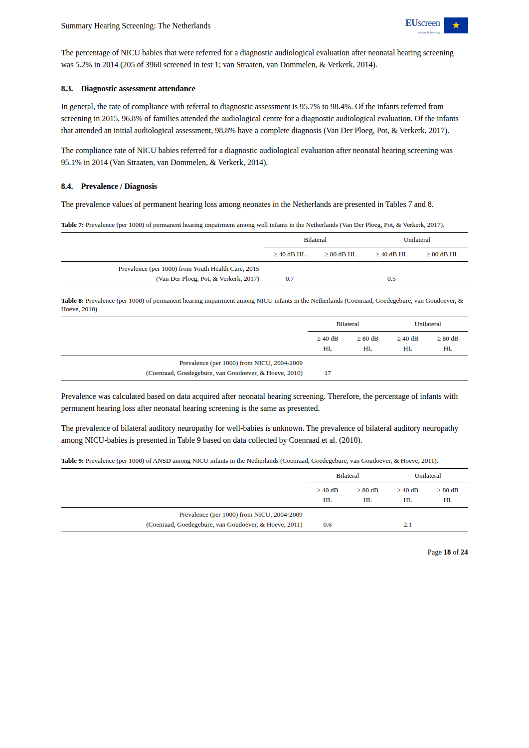Summary Hearing Screening: The Netherlands
EU screen vision & hearing ★
The percentage of NICU babies that were referred for a diagnostic audiological evaluation after neonatal hearing screening was 5.2% in 2014 (205 of 3960 screened in test 1; van Straaten, van Dommelen, & Verkerk, 2014).
8.3. Diagnostic assessment attendance
In general, the rate of compliance with referral to diagnostic assessment is 95.7% to 98.4%. Of the infants referred from screening in 2015, 96.8% of families attended the audiological centre for a diagnostic audiological evaluation. Of the infants that attended an initial audiological assessment, 98.8% have a complete diagnosis (Van Der Ploeg, Pot, & Verkerk, 2017).
The compliance rate of NICU babies referred for a diagnostic audiological evaluation after neonatal hearing screening was 95.1% in 2014 (Van Straaten, van Dommelen, & Verkerk, 2014).
8.4. Prevalence / Diagnosis
The prevalence values of permanent hearing loss among neonates in the Netherlands are presented in Tables 7 and 8.
Table 7: Prevalence (per 1000) of permanent hearing impairment among well infants in the Netherlands (Van Der Ploeg, Pot, & Verkerk, 2017).
| | Bilateral | Unilateral |
| | ≥ 40 dB HL | ≥ 80 dB HL | ≥ 40 dB HL | ≥ 80 dB HL |
| Prevalence (per 1000) from Youth Health Care, 2015 (Van Der Ploeg, Pot, & Verkerk, 2017) | 0.7 | | 0.5 | |
Table 8: Prevalence (per 1000) of permanent hearing impairment among NICU infants in the Netherlands (Coenraad, Goedegebure, van Goudoever, & Hoeve, 2010)
| | Bilateral | Unilateral |
| | ≥ 40 dB HL | ≥ 80 dB HL | ≥ 40 dB HL | ≥ 80 dB HL |
| Prevalence (per 1000) from NICU, 2004-2009 (Coenraad, Goedegebure, van Goudoever, & Hoeve, 2010) | 17 | | | |
Prevalence was calculated based on data acquired after neonatal hearing screening. Therefore, the percentage of infants with permanent hearing loss after neonatal hearing screening is the same as presented.
The prevalence of bilateral auditory neuropathy for well-babies is unknown. The prevalence of bilateral auditory neuropathy among NICU-babies is presented in Table 9 based on data collected by Coenraad et al. (2010).
Table 9: Prevalence (per 1000) of ANSD among NICU infants in the Netherlands (Coenraad, Goedegebure, van Goudoever, & Hoeve, 2011).
| | Bilateral | Unilateral |
| | ≥ 40 dB HL | ≥ 80 dB HL | ≥ 40 dB HL | ≥ 80 dB HL |
| Prevalence (per 1000) from NICU, 2004-2009 (Coenraad, Goedegebure, van Goudoever, & Hoeve, 2011) | 0.6 | | 2.1 | |
Page 18 of 24